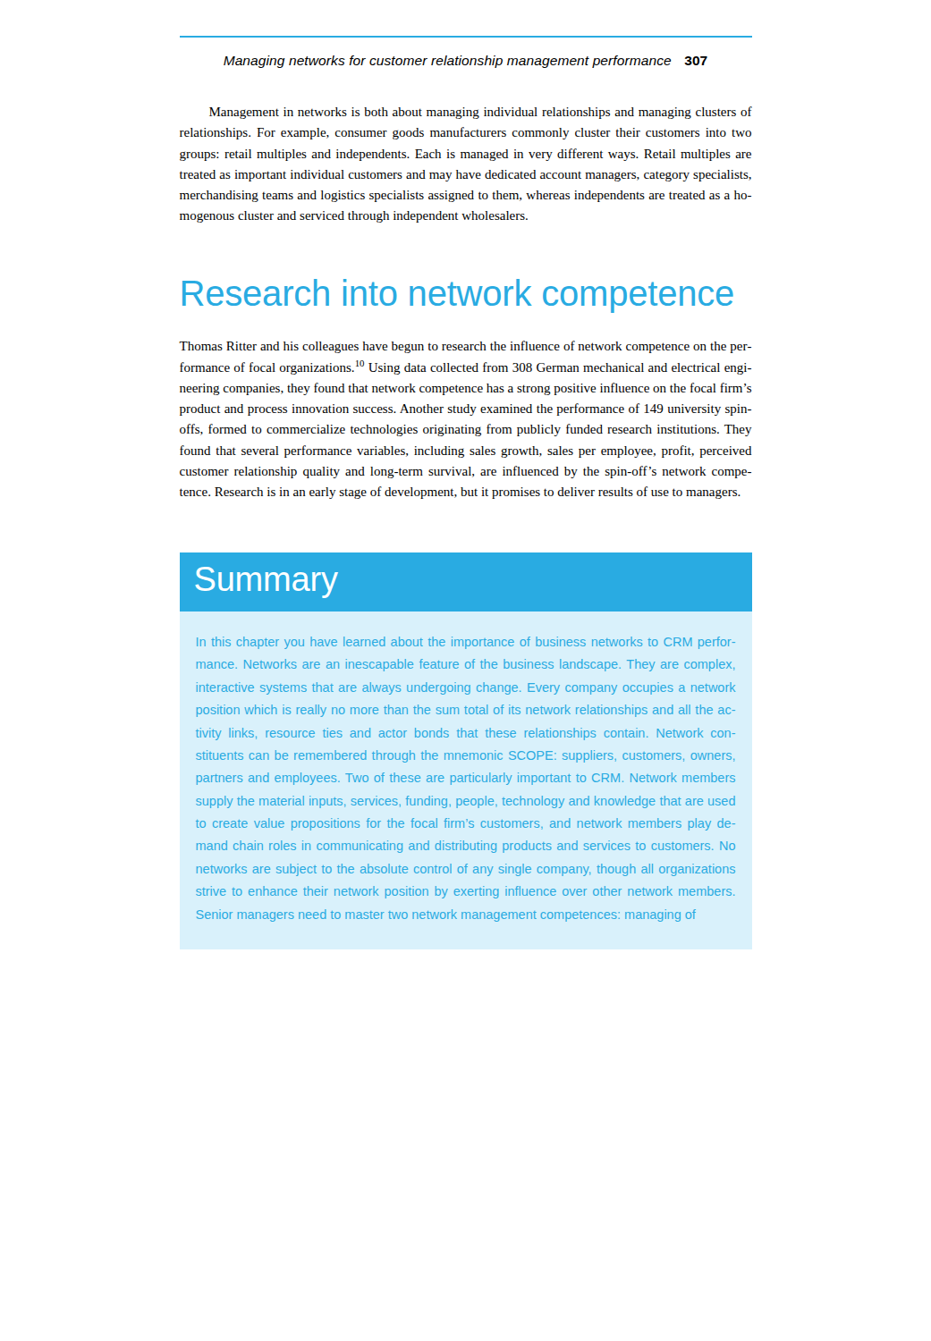Managing networks for customer relationship management performance 307
Management in networks is both about managing individual relationships and managing clusters of relationships. For example, consumer goods manufacturers commonly cluster their customers into two groups: retail multiples and independents. Each is managed in very different ways. Retail multiples are treated as important individual customers and may have dedicated account managers, category specialists, merchandising teams and logistics specialists assigned to them, whereas independents are treated as a homogenous cluster and serviced through independent wholesalers.
Research into network competence
Thomas Ritter and his colleagues have begun to research the influence of network competence on the performance of focal organizations.10 Using data collected from 308 German mechanical and electrical engineering companies, they found that network competence has a strong positive influence on the focal firm’s product and process innovation success. Another study examined the performance of 149 university spin-offs, formed to commercialize technologies originating from publicly funded research institutions. They found that several performance variables, including sales growth, sales per employee, profit, perceived customer relationship quality and long-term survival, are influenced by the spin-off’s network competence. Research is in an early stage of development, but it promises to deliver results of use to managers.
Summary
In this chapter you have learned about the importance of business networks to CRM performance. Networks are an inescapable feature of the business landscape. They are complex, interactive systems that are always undergoing change. Every company occupies a network position which is really no more than the sum total of its network relationships and all the activity links, resource ties and actor bonds that these relationships contain. Network constituents can be remembered through the mnemonic SCOPE: suppliers, customers, owners, partners and employees. Two of these are particularly important to CRM. Network members supply the material inputs, services, funding, people, technology and knowledge that are used to create value propositions for the focal firm’s customers, and network members play demand chain roles in communicating and distributing products and services to customers. No networks are subject to the absolute control of any single company, though all organizations strive to enhance their network position by exerting influence over other network members. Senior managers need to master two network management competences: managing of